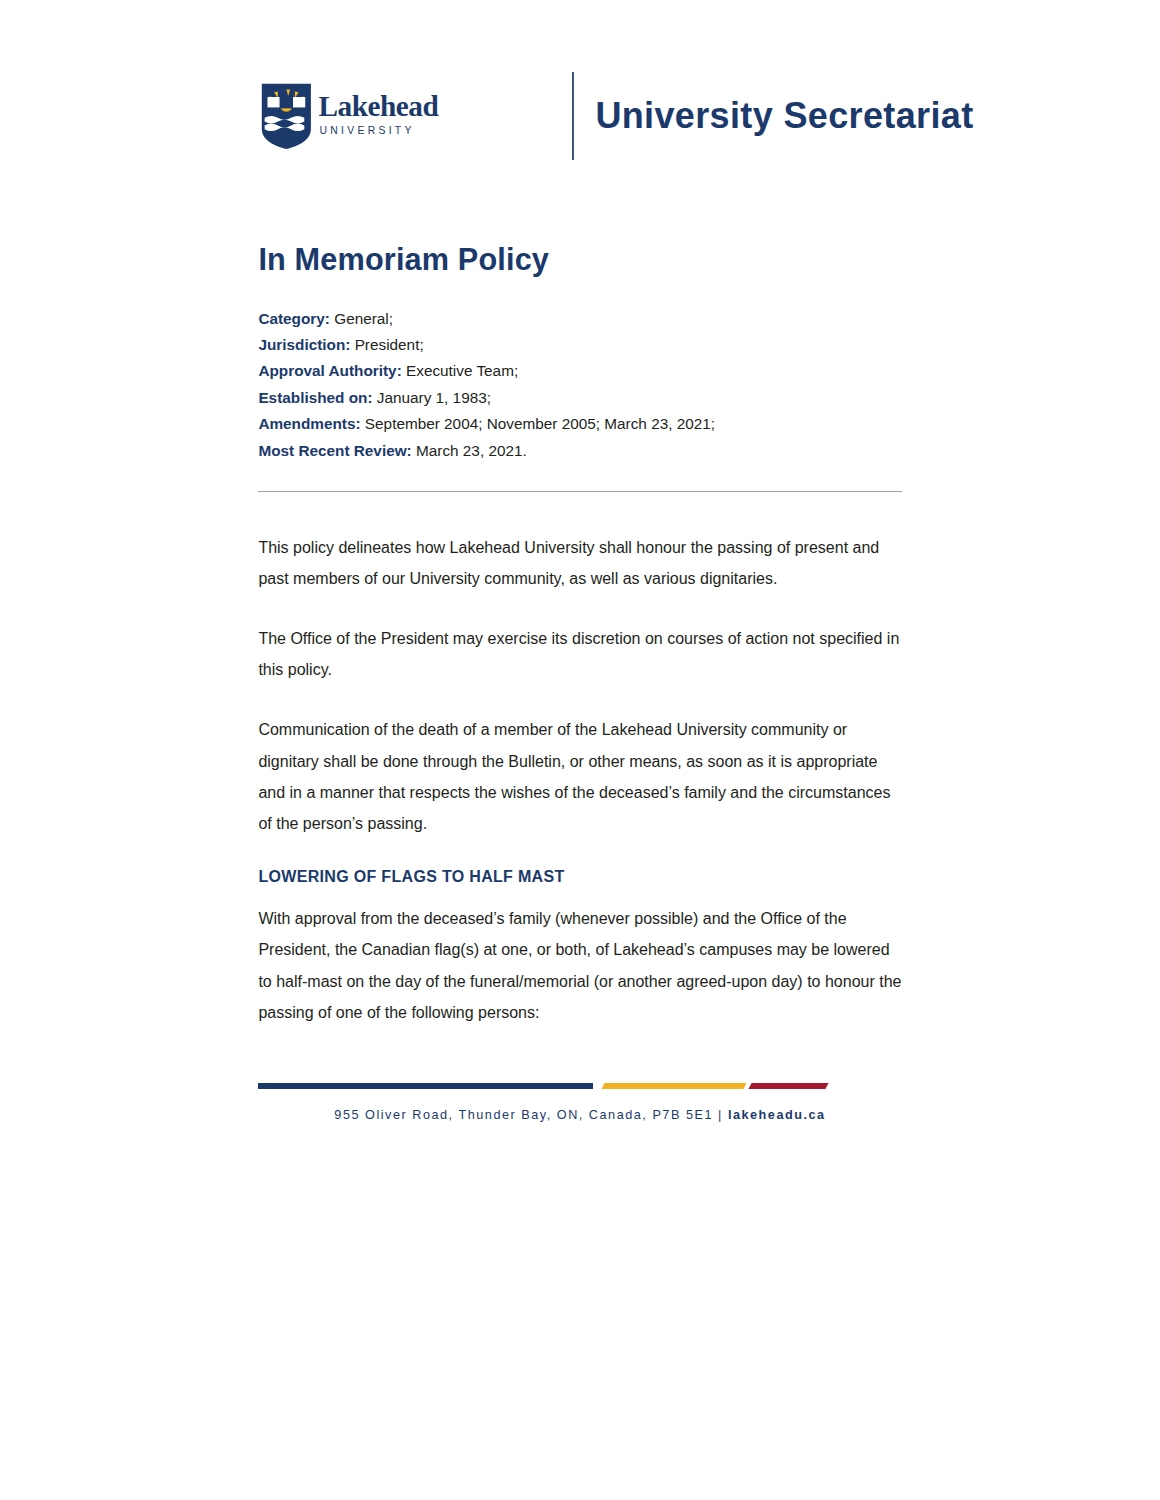Lakehead UNIVERSITY
University Secretariat
In Memoriam Policy
Category:
General;
Jurisdiction:
President;
Approval Authority:
Executive Team;
Established on:
January 1, 1983;
Amendments:
September 2004; November 2005; March 23, 2021;
Most Recent Review:
March 23, 2021.
This policy delineates how Lakehead University shall honour the passing of present and past members of our University community, as well as various dignitaries.
The Office of the President may exercise its discretion on courses of action not specified in this policy.
Communication of the death of a member of the Lakehead University community or dignitary shall be done through the Bulletin, or other means, as soon as it is appropriate and in a manner that respects the wishes of the deceased’s family and the circumstances of the person’s passing.
LOWERING OF FLAGS TO HALF MAST
With approval from the deceased’s family (whenever possible) and the Office of the President, the Canadian flag(s) at one, or both, of Lakehead’s campuses may be lowered to half-mast on the day of the funeral/memorial (or another agreed-upon day) to honour the passing of one of the following persons:
955 Oliver Road, Thunder Bay, ON, Canada, P7B 5E1 | lakeheadu.ca